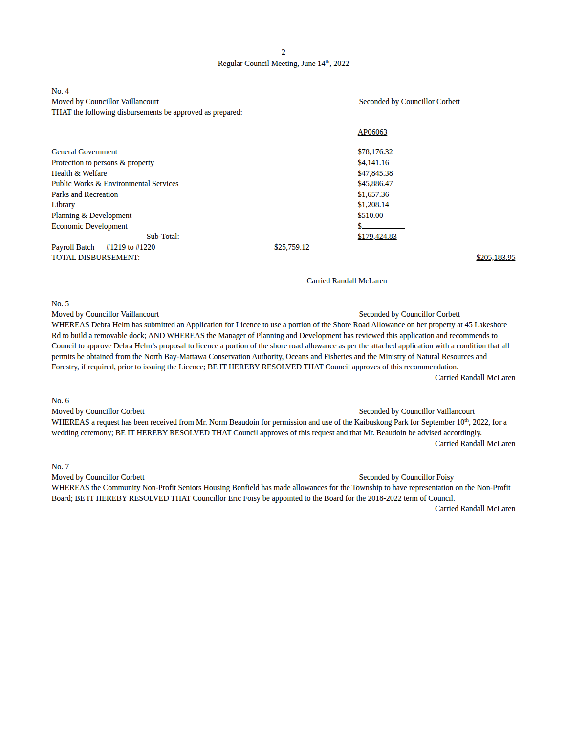2
Regular Council Meeting, June 14th, 2022
No. 4
Moved by Councillor Vaillancourt Seconded by Councillor Corbett
THAT the following disbursements be approved as prepared:
| | | AP06063 |
| General Government | | $78,176.32 |
| Protection to persons & property | | $4,141.16 |
| Health & Welfare | | $47,845.38 |
| Public Works & Environmental Services | | $45,886.47 |
| Parks and Recreation | | $1,657.36 |
| Library | | $1,208.14 |
| Planning & Development | | $510.00 |
| Economic Development | | $ |
| Sub-Total: | | $179,424.83 |
| Payroll Batch #1219 to #1220 | $25,759.12 | |
| TOTAL DISBURSEMENT: | | $205,183.95 |
Carried Randall McLaren
No. 5
Moved by Councillor Vaillancourt Seconded by Councillor Corbett
WHEREAS Debra Helm has submitted an Application for Licence to use a portion of the Shore Road Allowance on her property at 45 Lakeshore Rd to build a removable dock; AND WHEREAS the Manager of Planning and Development has reviewed this application and recommends to Council to approve Debra Helm’s proposal to licence a portion of the shore road allowance as per the attached application with a condition that all permits be obtained from the North Bay-Mattawa Conservation Authority, Oceans and Fisheries and the Ministry of Natural Resources and Forestry, if required, prior to issuing the Licence; BE IT HEREBY RESOLVED THAT Council approves of this recommendation.
Carried Randall McLaren
No. 6
Moved by Councillor Corbett Seconded by Councillor Vaillancourt
WHEREAS a request has been received from Mr. Norm Beaudoin for permission and use of the Kaibuskong Park for September 10th, 2022, for a wedding ceremony; BE IT HEREBY RESOLVED THAT Council approves of this request and that Mr. Beaudoin be advised accordingly.
Carried Randall McLaren
No. 7
Moved by Councillor Corbett Seconded by Councillor Foisy
WHEREAS the Community Non-Profit Seniors Housing Bonfield has made allowances for the Township to have representation on the Non-Profit Board; BE IT HEREBY RESOLVED THAT Councillor Eric Foisy be appointed to the Board for the 2018-2022 term of Council.
Carried Randall McLaren